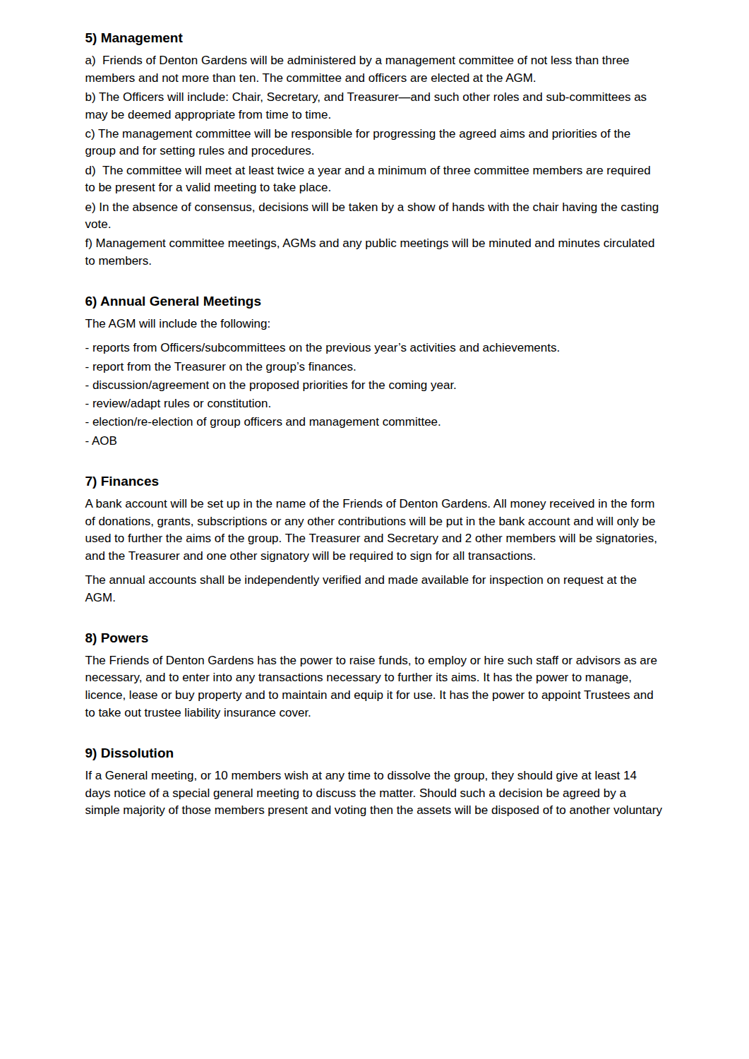5) Management
a) Friends of Denton Gardens will be administered by a management committee of not less than three members and not more than ten. The committee and officers are elected at the AGM.
b) The Officers will include: Chair, Secretary, and Treasurer—and such other roles and sub-committees as may be deemed appropriate from time to time.
c) The management committee will be responsible for progressing the agreed aims and priorities of the group and for setting rules and procedures.
d) The committee will meet at least twice a year and a minimum of three committee members are required to be present for a valid meeting to take place.
e) In the absence of consensus, decisions will be taken by a show of hands with the chair having the casting vote.
f) Management committee meetings, AGMs and any public meetings will be minuted and minutes circulated to members.
6) Annual General Meetings
The AGM will include the following:
- reports from Officers/subcommittees on the previous year’s activities and achievements.
- report from the Treasurer on the group’s finances.
- discussion/agreement on the proposed priorities for the coming year.
- review/adapt rules or constitution.
- election/re-election of group officers and management committee.
- AOB
7) Finances
A bank account will be set up in the name of the Friends of Denton Gardens. All money received in the form of donations, grants, subscriptions or any other contributions will be put in the bank account and will only be used to further the aims of the group. The Treasurer and Secretary and 2 other members will be signatories, and the Treasurer and one other signatory will be required to sign for all transactions.
The annual accounts shall be independently verified and made available for inspection on request at the AGM.
8) Powers
The Friends of Denton Gardens has the power to raise funds, to employ or hire such staff or advisors as are necessary, and to enter into any transactions necessary to further its aims. It has the power to manage, licence, lease or buy property and to maintain and equip it for use. It has the power to appoint Trustees and to take out trustee liability insurance cover.
9) Dissolution
If a General meeting, or 10 members wish at any time to dissolve the group, they should give at least 14 days notice of a special general meeting to discuss the matter. Should such a decision be agreed by a simple majority of those members present and voting then the assets will be disposed of to another voluntary